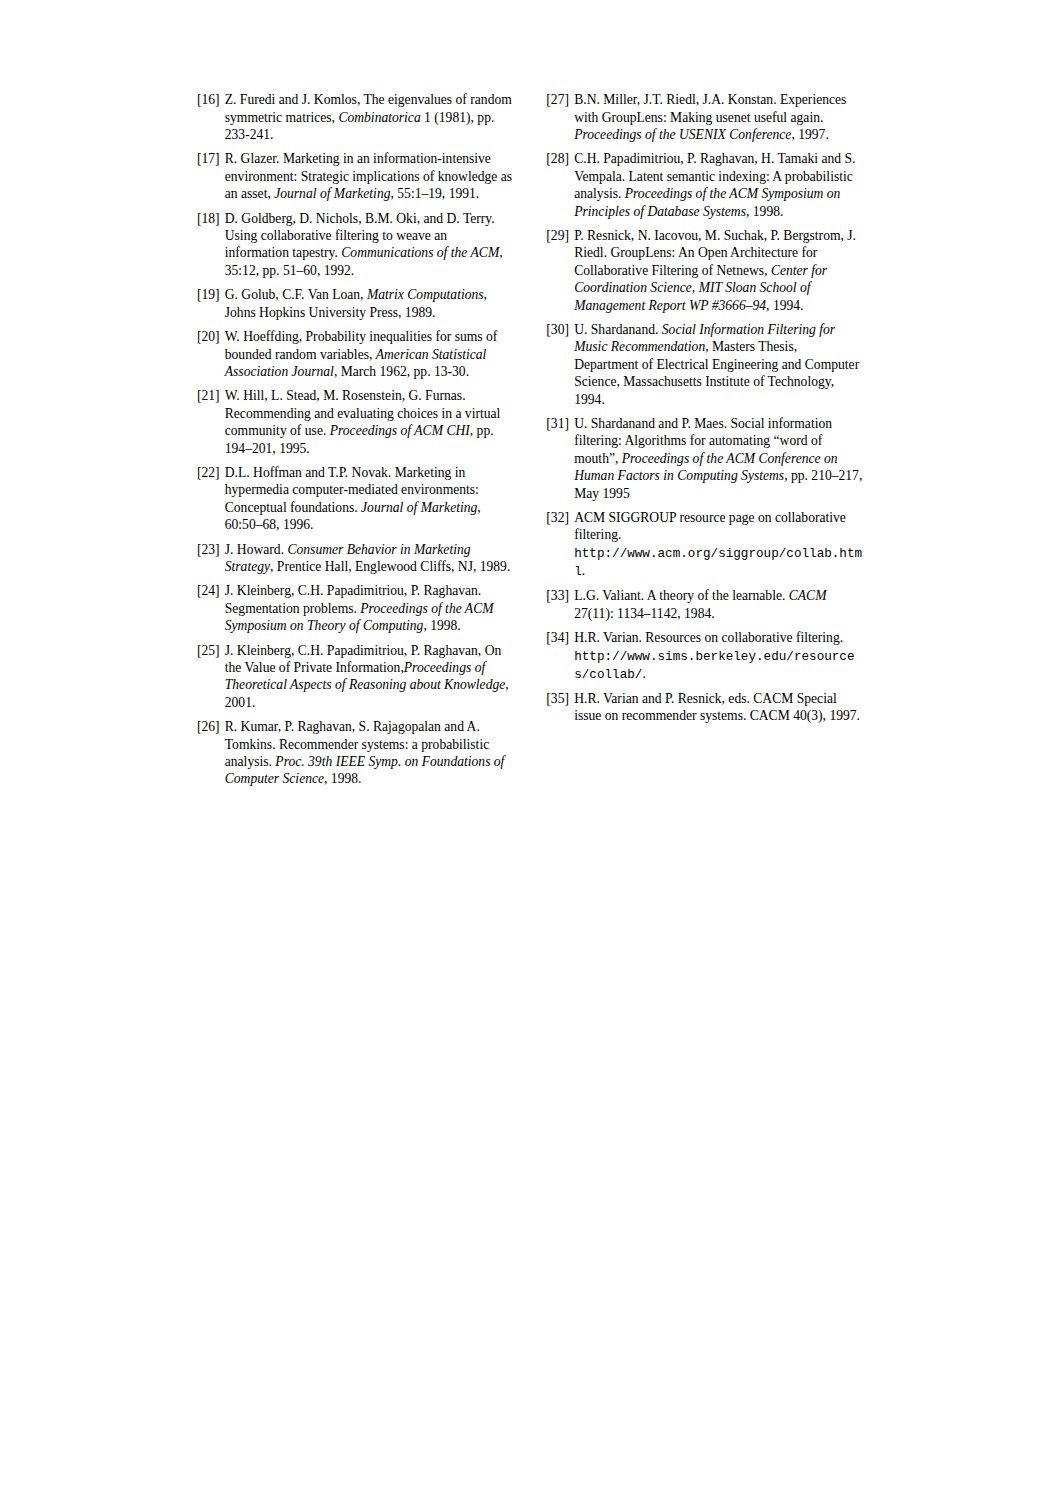[16] Z. Furedi and J. Komlos, The eigenvalues of random symmetric matrices, Combinatorica 1 (1981), pp. 233-241.
[17] R. Glazer. Marketing in an information-intensive environment: Strategic implications of knowledge as an asset, Journal of Marketing, 55:1–19, 1991.
[18] D. Goldberg, D. Nichols, B.M. Oki, and D. Terry. Using collaborative filtering to weave an information tapestry. Communications of the ACM, 35:12, pp. 51–60, 1992.
[19] G. Golub, C.F. Van Loan, Matrix Computations, Johns Hopkins University Press, 1989.
[20] W. Hoeffding, Probability inequalities for sums of bounded random variables, American Statistical Association Journal, March 1962, pp. 13-30.
[21] W. Hill, L. Stead, M. Rosenstein, G. Furnas. Recommending and evaluating choices in a virtual community of use. Proceedings of ACM CHI, pp. 194–201, 1995.
[22] D.L. Hoffman and T.P. Novak. Marketing in hypermedia computer-mediated environments: Conceptual foundations. Journal of Marketing, 60:50–68, 1996.
[23] J. Howard. Consumer Behavior in Marketing Strategy, Prentice Hall, Englewood Cliffs, NJ, 1989.
[24] J. Kleinberg, C.H. Papadimitriou, P. Raghavan. Segmentation problems. Proceedings of the ACM Symposium on Theory of Computing, 1998.
[25] J. Kleinberg, C.H. Papadimitriou, P. Raghavan, On the Value of Private Information,Proceedings of Theoretical Aspects of Reasoning about Knowledge, 2001.
[26] R. Kumar, P. Raghavan, S. Rajagopalan and A. Tomkins. Recommender systems: a probabilistic analysis. Proc. 39th IEEE Symp. on Foundations of Computer Science, 1998.
[27] B.N. Miller, J.T. Riedl, J.A. Konstan. Experiences with GroupLens: Making usenet useful again. Proceedings of the USENIX Conference, 1997.
[28] C.H. Papadimitriou, P. Raghavan, H. Tamaki and S. Vempala. Latent semantic indexing: A probabilistic analysis. Proceedings of the ACM Symposium on Principles of Database Systems, 1998.
[29] P. Resnick, N. Iacovou, M. Suchak, P. Bergstrom, J. Riedl. GroupLens: An Open Architecture for Collaborative Filtering of Netnews, Center for Coordination Science, MIT Sloan School of Management Report WP #3666–94, 1994.
[30] U. Shardanand. Social Information Filtering for Music Recommendation, Masters Thesis, Department of Electrical Engineering and Computer Science, Massachusetts Institute of Technology, 1994.
[31] U. Shardanand and P. Maes. Social information filtering: Algorithms for automating “word of mouth”, Proceedings of the ACM Conference on Human Factors in Computing Systems, pp. 210–217, May 1995
[32] ACM SIGGROUP resource page on collaborative filtering.
http://www.acm.org/siggroup/collab.html.
[33] L.G. Valiant. A theory of the learnable. CACM 27(11): 1134–1142, 1984.
[34] H.R. Varian. Resources on collaborative filtering.
http://www.sims.berkeley.edu/resources/collab/.
[35] H.R. Varian and P. Resnick, eds. CACM Special issue on recommender systems. CACM 40(3), 1997.